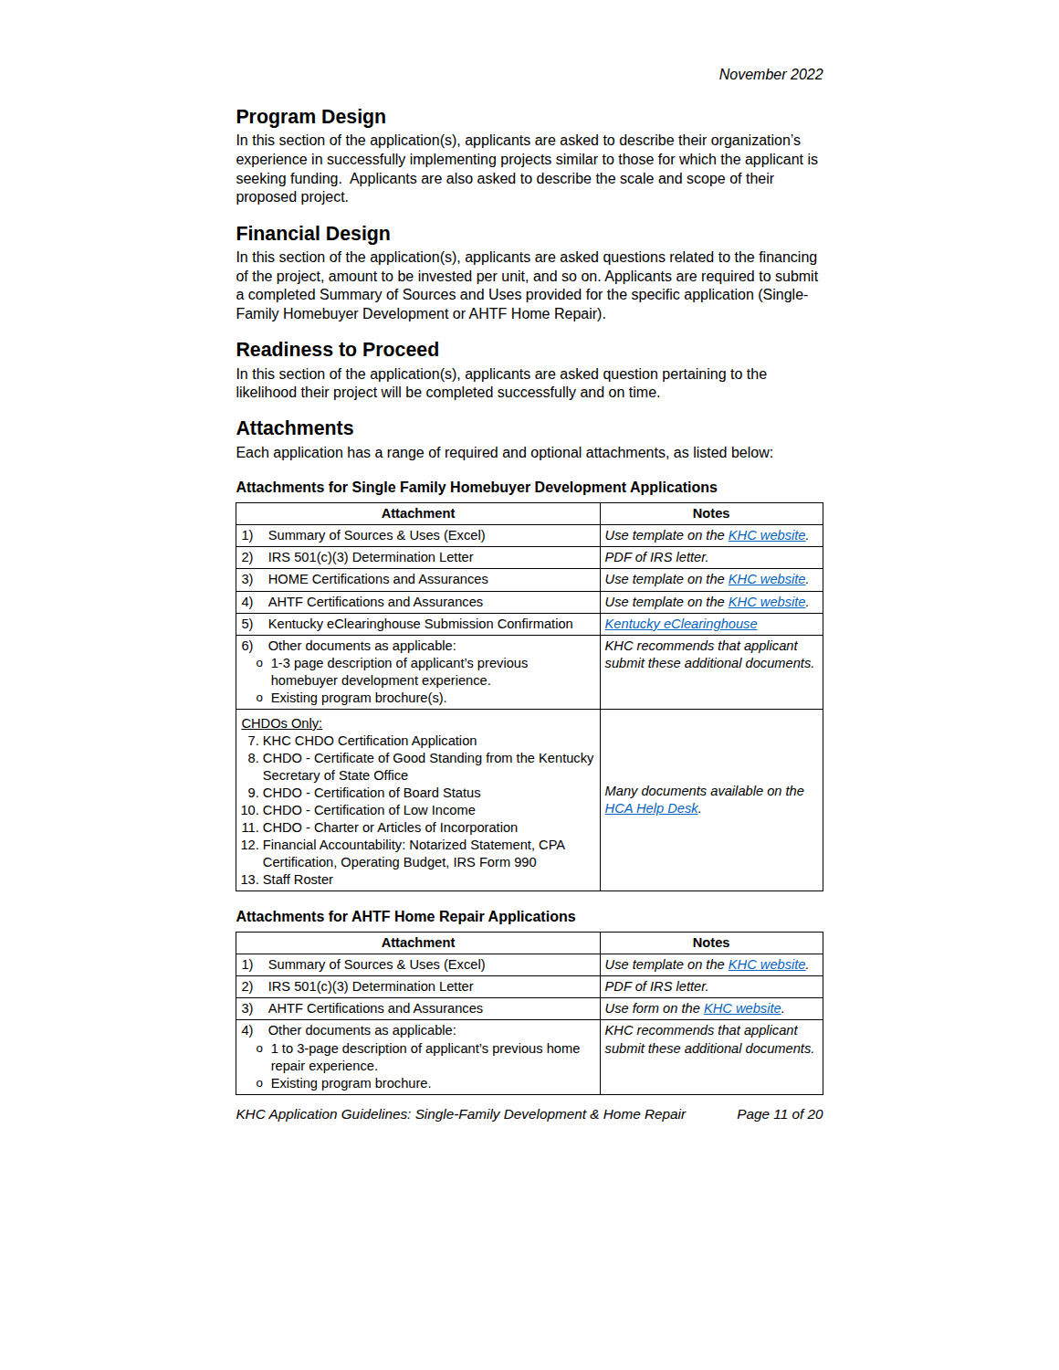November 2022
Program Design
In this section of the application(s), applicants are asked to describe their organization’s experience in successfully implementing projects similar to those for which the applicant is seeking funding. Applicants are also asked to describe the scale and scope of their proposed project.
Financial Design
In this section of the application(s), applicants are asked questions related to the financing of the project, amount to be invested per unit, and so on. Applicants are required to submit a completed Summary of Sources and Uses provided for the specific application (Single-Family Homebuyer Development or AHTF Home Repair).
Readiness to Proceed
In this section of the application(s), applicants are asked question pertaining to the likelihood their project will be completed successfully and on time.
Attachments
Each application has a range of required and optional attachments, as listed below:
Attachments for Single Family Homebuyer Development Applications
| Attachment | Notes |
| --- | --- |
| 1) Summary of Sources & Uses (Excel) | Use template on the KHC website . |
| 2) IRS 501(c)(3) Determination Letter | PDF of IRS letter. |
| 3) HOME Certifications and Assurances | Use template on the KHC website . |
| 4) AHTF Certifications and Assurances | Use template on the KHC website . |
| 5) Kentucky eClearinghouse Submission Confirmation | Kentucky eClearinghouse |
| 6) Other documents as applicable: 1-3 page description of applicant’s previous homebuyer development experience. Existing program brochure(s). | KHC recommends that applicant submit these additional documents. |
| CHDOs Only: KHC CHDO Certification Application CHDO - Certificate of Good Standing from the Kentucky Secretary of State Office CHDO - Certification of Board Status CHDO - Certification of Low Income CHDO - Charter or Articles of Incorporation Financial Accountability: Notarized Statement, CPA Certification, Operating Budget, IRS Form 990 Staff Roster | Many documents available on the HCA Help Desk . |
Attachments for AHTF Home Repair Applications
| Attachment | Notes |
| --- | --- |
| 1) Summary of Sources & Uses (Excel) | Use template on the KHC website . |
| 2) IRS 501(c)(3) Determination Letter | PDF of IRS letter. |
| 3) AHTF Certifications and Assurances | Use form on the KHC website . |
| 4) Other documents as applicable: 1 to 3-page description of applicant’s previous home repair experience. Existing program brochure. | KHC recommends that applicant submit these additional documents. |
KHC Application Guidelines: Single-Family Development & Home Repair Page 11 of 20